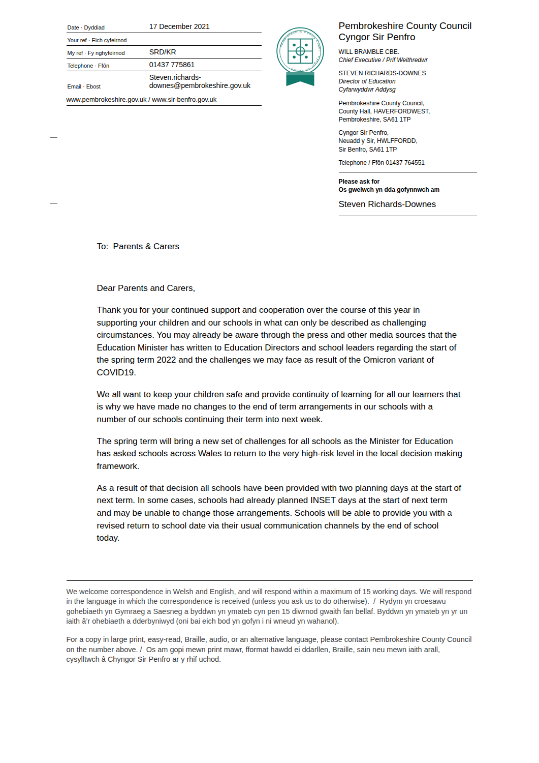| Date · Dyddiad | 17 December 2021 |
| Your ref · Eich cyfeirnod | |
| My ref · Fy nghyfeirnod | SRD/KR |
| Telephone · Ffôn | 01437 775861 |
| Email · Ebost | Steven.richards-downes@pembrokeshire.gov.uk |
www.pembrokeshire.gov.uk / www.sir-benfro.gov.uk
Pembrokeshire County Council Cyngor Sir Penfro
Pembrokeshire County Council Cyngor Sir Penfro
WILL BRAMBLE CBE.
Chief Executive / Prif Weithredwr
STEVEN RICHARDS-DOWNES
Director of Education
Cyfarwyddwr Addysg
Pembrokeshire County Council,
County Hall, HAVERFORDWEST,
Pembrokeshire, SA61 1TP
Cyngor Sir Penfro,
Neuadd y Sir, HWLFFORDD,
Sir Benfro, SA61 1TP
Telephone / Ffôn 01437 764551
Please ask for
Os gwelwch yn dda gofynnwch am
Steven Richards-Downes
To: Parents & Carers
Dear Parents and Carers,
Thank you for your continued support and cooperation over the course of this year in supporting your children and our schools in what can only be described as challenging circumstances. You may already be aware through the press and other media sources that the Education Minister has written to Education Directors and school leaders regarding the start of the spring term 2022 and the challenges we may face as result of the Omicron variant of COVID19.
We all want to keep your children safe and provide continuity of learning for all our learners that is why we have made no changes to the end of term arrangements in our schools with a number of our schools continuing their term into next week.
The spring term will bring a new set of challenges for all schools as the Minister for Education has asked schools across Wales to return to the very high-risk level in the local decision making framework.
As a result of that decision all schools have been provided with two planning days at the start of next term. In some cases, schools had already planned INSET days at the start of next term and may be unable to change those arrangements. Schools will be able to provide you with a revised return to school date via their usual communication channels by the end of school today.
We welcome correspondence in Welsh and English, and will respond within a maximum of 15 working days. We will respond in the language in which the correspondence is received (unless you ask us to do otherwise). / Rydym yn croesawu gohebiaeth yn Gymraeg a Saesneg a byddwn yn ymateb cyn pen 15 diwrnod gwaith fan bellaf. Byddwn yn ymateb yn yr un iaith â’r ohebiaeth a dderbyniwyd (oni bai eich bod yn gofyn i ni wneud yn wahanol).
For a copy in large print, easy-read, Braille, audio, or an alternative language, please contact Pembrokeshire County Council on the number above. / Os am gopi mewn print mawr, fformat hawdd ei ddarllen, Braille, sain neu mewn iaith arall, cysylltwch â Chyngor Sir Penfro ar y rhif uchod.